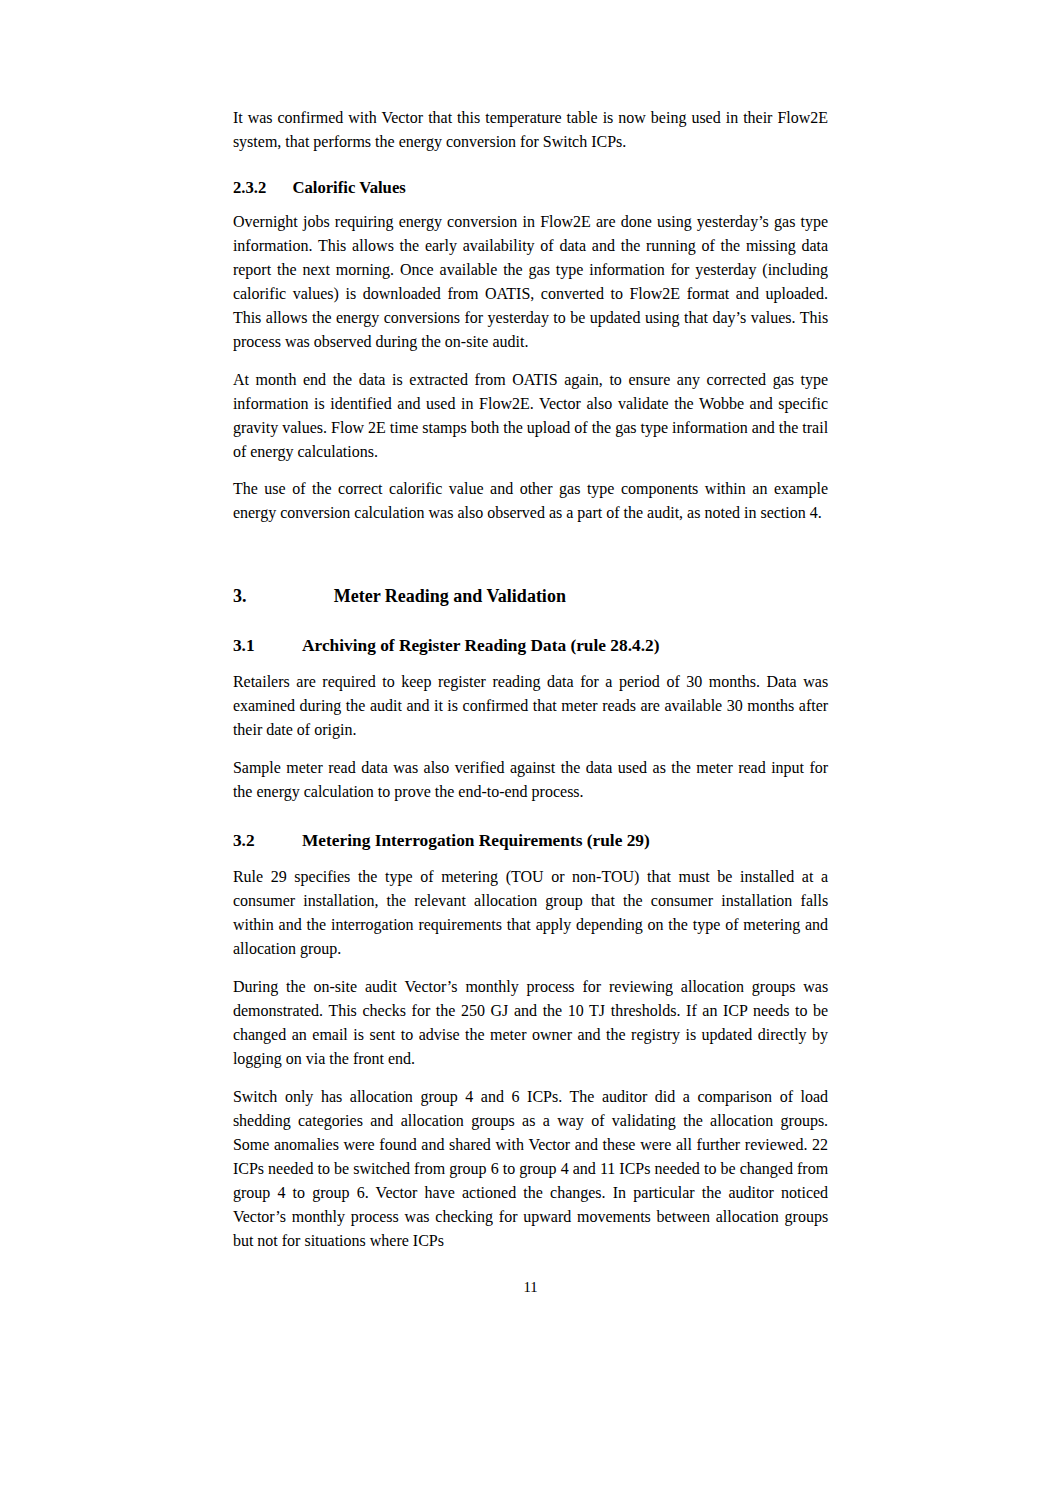It was confirmed with Vector that this temperature table is now being used in their Flow2E system, that performs the energy conversion for Switch ICPs.
2.3.2 Calorific Values
Overnight jobs requiring energy conversion in Flow2E are done using yesterday’s gas type information. This allows the early availability of data and the running of the missing data report the next morning. Once available the gas type information for yesterday (including calorific values) is downloaded from OATIS, converted to Flow2E format and uploaded. This allows the energy conversions for yesterday to be updated using that day’s values. This process was observed during the on-site audit.
At month end the data is extracted from OATIS again, to ensure any corrected gas type information is identified and used in Flow2E. Vector also validate the Wobbe and specific gravity values. Flow 2E time stamps both the upload of the gas type information and the trail of energy calculations.
The use of the correct calorific value and other gas type components within an example energy conversion calculation was also observed as a part of the audit, as noted in section 4.
3. Meter Reading and Validation
3.1 Archiving of Register Reading Data (rule 28.4.2)
Retailers are required to keep register reading data for a period of 30 months. Data was examined during the audit and it is confirmed that meter reads are available 30 months after their date of origin.
Sample meter read data was also verified against the data used as the meter read input for the energy calculation to prove the end-to-end process.
3.2 Metering Interrogation Requirements (rule 29)
Rule 29 specifies the type of metering (TOU or non-TOU) that must be installed at a consumer installation, the relevant allocation group that the consumer installation falls within and the interrogation requirements that apply depending on the type of metering and allocation group.
During the on-site audit Vector’s monthly process for reviewing allocation groups was demonstrated. This checks for the 250 GJ and the 10 TJ thresholds. If an ICP needs to be changed an email is sent to advise the meter owner and the registry is updated directly by logging on via the front end.
Switch only has allocation group 4 and 6 ICPs. The auditor did a comparison of load shedding categories and allocation groups as a way of validating the allocation groups. Some anomalies were found and shared with Vector and these were all further reviewed. 22 ICPs needed to be switched from group 6 to group 4 and 11 ICPs needed to be changed from group 4 to group 6. Vector have actioned the changes. In particular the auditor noticed Vector’s monthly process was checking for upward movements between allocation groups but not for situations where ICPs
11